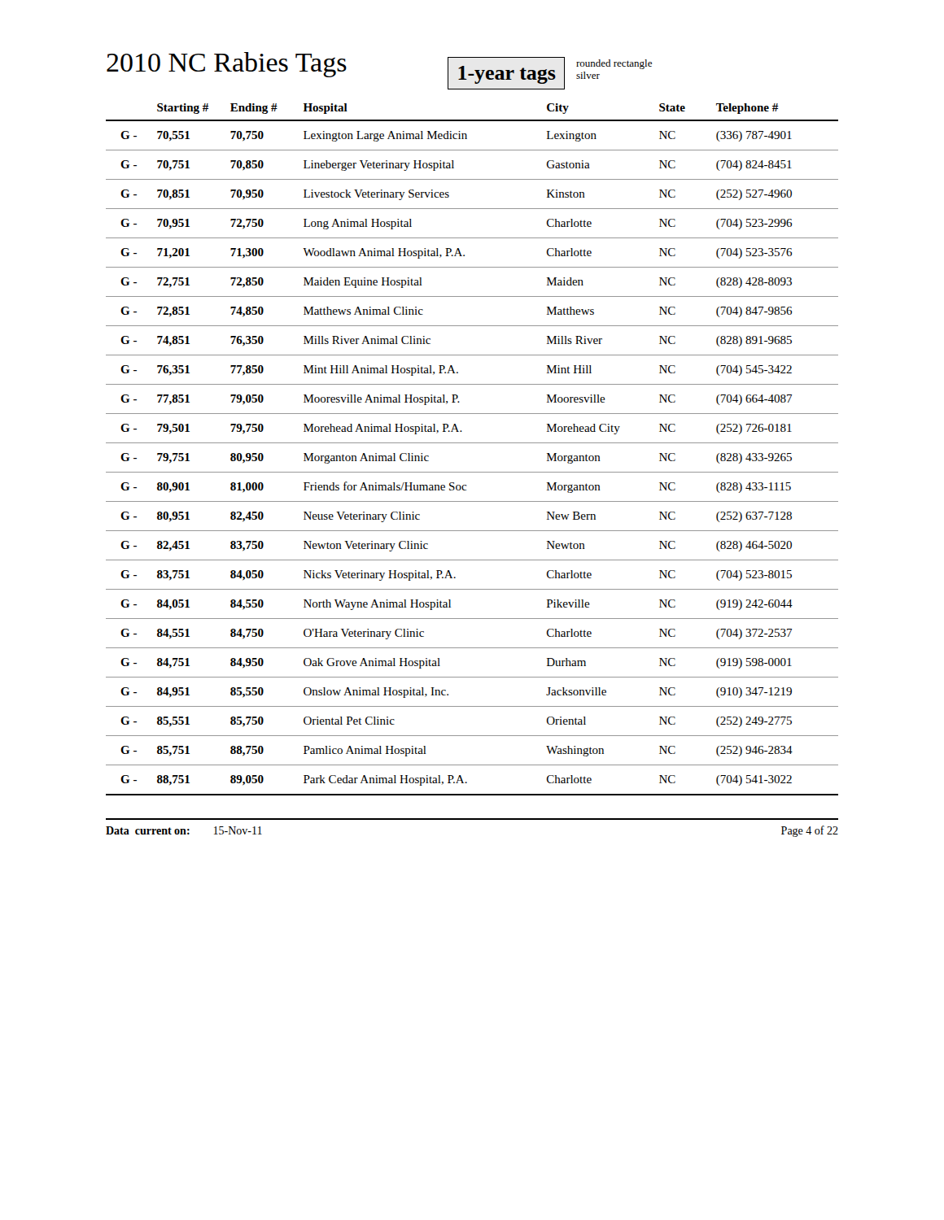2010 NC Rabies Tags
1-year tags rounded rectangle
silver
| | Starting # | Ending # | Hospital | City | State | Telephone # |
| --- | --- | --- | --- | --- | --- | --- |
| G - | 70,551 | 70,750 | Lexington Large Animal Medicin | Lexington | NC | (336) 787-4901 |
| G - | 70,751 | 70,850 | Lineberger Veterinary Hospital | Gastonia | NC | (704) 824-8451 |
| G - | 70,851 | 70,950 | Livestock Veterinary Services | Kinston | NC | (252) 527-4960 |
| G - | 70,951 | 72,750 | Long Animal Hospital | Charlotte | NC | (704) 523-2996 |
| G - | 71,201 | 71,300 | Woodlawn Animal Hospital, P.A. | Charlotte | NC | (704) 523-3576 |
| G - | 72,751 | 72,850 | Maiden Equine Hospital | Maiden | NC | (828) 428-8093 |
| G - | 72,851 | 74,850 | Matthews Animal Clinic | Matthews | NC | (704) 847-9856 |
| G - | 74,851 | 76,350 | Mills River Animal Clinic | Mills River | NC | (828) 891-9685 |
| G - | 76,351 | 77,850 | Mint Hill Animal Hospital, P.A. | Mint Hill | NC | (704) 545-3422 |
| G - | 77,851 | 79,050 | Mooresville Animal Hospital, P. | Mooresville | NC | (704) 664-4087 |
| G - | 79,501 | 79,750 | Morehead Animal Hospital, P.A. | Morehead City | NC | (252) 726-0181 |
| G - | 79,751 | 80,950 | Morganton Animal Clinic | Morganton | NC | (828) 433-9265 |
| G - | 80,901 | 81,000 | Friends for Animals/Humane Soc | Morganton | NC | (828) 433-1115 |
| G - | 80,951 | 82,450 | Neuse Veterinary Clinic | New Bern | NC | (252) 637-7128 |
| G - | 82,451 | 83,750 | Newton Veterinary Clinic | Newton | NC | (828) 464-5020 |
| G - | 83,751 | 84,050 | Nicks Veterinary Hospital, P.A. | Charlotte | NC | (704) 523-8015 |
| G - | 84,051 | 84,550 | North Wayne Animal Hospital | Pikeville | NC | (919) 242-6044 |
| G - | 84,551 | 84,750 | O'Hara Veterinary Clinic | Charlotte | NC | (704) 372-2537 |
| G - | 84,751 | 84,950 | Oak Grove Animal Hospital | Durham | NC | (919) 598-0001 |
| G - | 84,951 | 85,550 | Onslow Animal Hospital, Inc. | Jacksonville | NC | (910) 347-1219 |
| G - | 85,551 | 85,750 | Oriental Pet Clinic | Oriental | NC | (252) 249-2775 |
| G - | 85,751 | 88,750 | Pamlico Animal Hospital | Washington | NC | (252) 946-2834 |
| G - | 88,751 | 89,050 | Park Cedar Animal Hospital, P.A. | Charlotte | NC | (704) 541-3022 |
Data current on: 15-Nov-11 Page 4 of 22